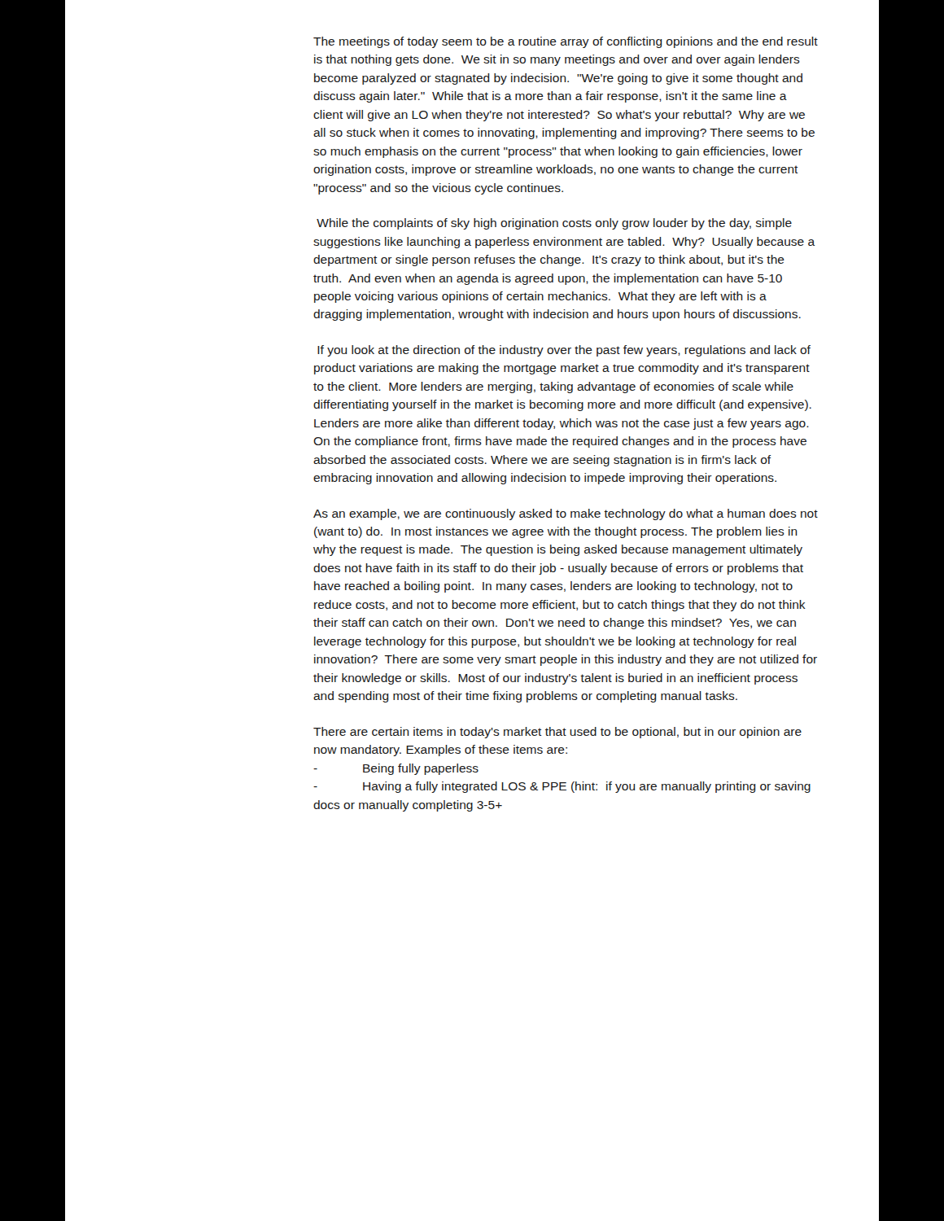The meetings of today seem to be a routine array of conflicting opinions and the end result is that nothing gets done. We sit in so many meetings and over and over again lenders become paralyzed or stagnated by indecision. "We're going to give it some thought and discuss again later." While that is a more than a fair response, isn't it the same line a client will give an LO when they're not interested? So what's your rebuttal? Why are we all so stuck when it comes to innovating, implementing and improving? There seems to be so much emphasis on the current "process" that when looking to gain efficiencies, lower origination costs, improve or streamline workloads, no one wants to change the current "process" and so the vicious cycle continues.
While the complaints of sky high origination costs only grow louder by the day, simple suggestions like launching a paperless environment are tabled. Why? Usually because a department or single person refuses the change. It's crazy to think about, but it's the truth. And even when an agenda is agreed upon, the implementation can have 5-10 people voicing various opinions of certain mechanics. What they are left with is a dragging implementation, wrought with indecision and hours upon hours of discussions.
If you look at the direction of the industry over the past few years, regulations and lack of product variations are making the mortgage market a true commodity and it's transparent to the client. More lenders are merging, taking advantage of economies of scale while differentiating yourself in the market is becoming more and more difficult (and expensive). Lenders are more alike than different today, which was not the case just a few years ago. On the compliance front, firms have made the required changes and in the process have absorbed the associated costs. Where we are seeing stagnation is in firm's lack of embracing innovation and allowing indecision to impede improving their operations.
As an example, we are continuously asked to make technology do what a human does not (want to) do. In most instances we agree with the thought process. The problem lies in why the request is made. The question is being asked because management ultimately does not have faith in its staff to do their job - usually because of errors or problems that have reached a boiling point. In many cases, lenders are looking to technology, not to reduce costs, and not to become more efficient, but to catch things that they do not think their staff can catch on their own. Don't we need to change this mindset? Yes, we can leverage technology for this purpose, but shouldn't we be looking at technology for real innovation? There are some very smart people in this industry and they are not utilized for their knowledge or skills. Most of our industry's talent is buried in an inefficient process and spending most of their time fixing problems or completing manual tasks.
There are certain items in today's market that used to be optional, but in our opinion are now mandatory. Examples of these items are:
-Being fully paperless
-Having a fully integrated LOS & PPE (hint: if you are manually printing or saving docs or manually completing 3-5+